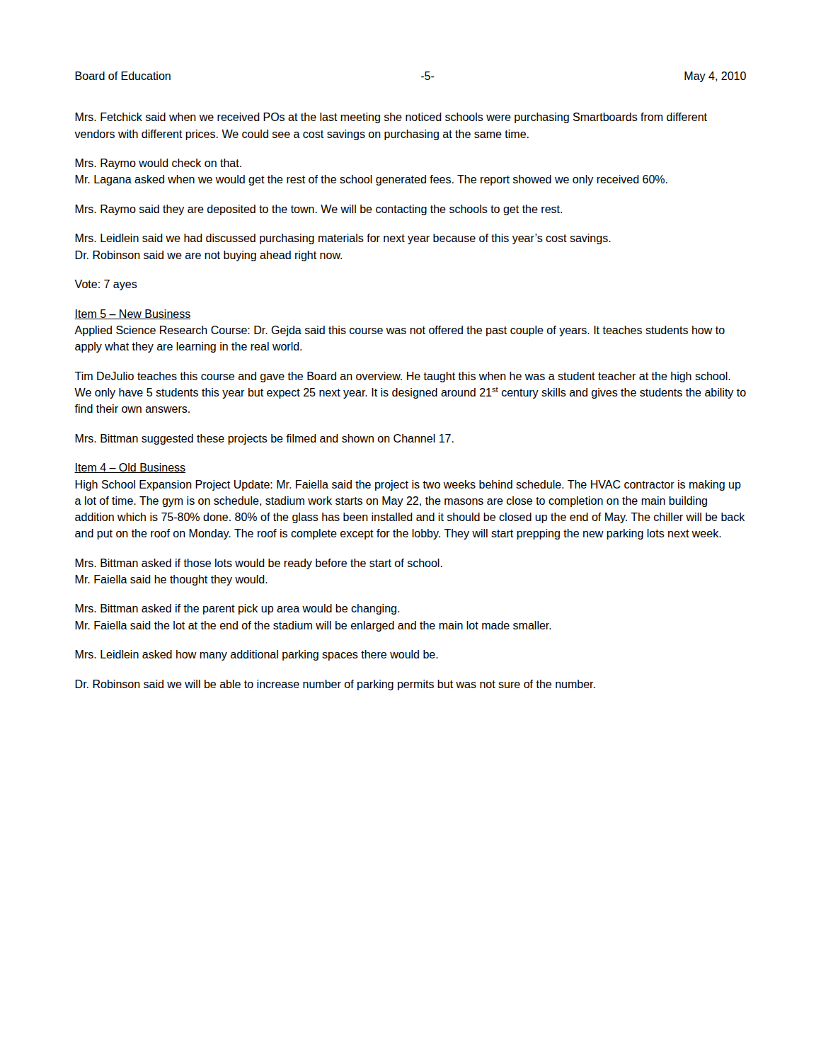Board of Education -5- May 4, 2010
Mrs. Fetchick said when we received POs at the last meeting she noticed schools were purchasing Smartboards from different vendors with different prices. We could see a cost savings on purchasing at the same time.
Mrs. Raymo would check on that.
Mr. Lagana asked when we would get the rest of the school generated fees. The report showed we only received 60%.
Mrs. Raymo said they are deposited to the town. We will be contacting the schools to get the rest.
Mrs. Leidlein said we had discussed purchasing materials for next year because of this year’s cost savings.
Dr. Robinson said we are not buying ahead right now.
Vote: 7 ayes
Item 5 – New Business
Applied Science Research Course: Dr. Gejda said this course was not offered the past couple of years. It teaches students how to apply what they are learning in the real world.
Tim DeJulio teaches this course and gave the Board an overview. He taught this when he was a student teacher at the high school. We only have 5 students this year but expect 25 next year. It is designed around 21st century skills and gives the students the ability to find their own answers.
Mrs. Bittman suggested these projects be filmed and shown on Channel 17.
Item 4 – Old Business
High School Expansion Project Update: Mr. Faiella said the project is two weeks behind schedule. The HVAC contractor is making up a lot of time. The gym is on schedule, stadium work starts on May 22, the masons are close to completion on the main building addition which is 75-80% done. 80% of the glass has been installed and it should be closed up the end of May. The chiller will be back and put on the roof on Monday. The roof is complete except for the lobby. They will start prepping the new parking lots next week.
Mrs. Bittman asked if those lots would be ready before the start of school.
Mr. Faiella said he thought they would.
Mrs. Bittman asked if the parent pick up area would be changing.
Mr. Faiella said the lot at the end of the stadium will be enlarged and the main lot made smaller.
Mrs. Leidlein asked how many additional parking spaces there would be.
Dr. Robinson said we will be able to increase number of parking permits but was not sure of the number.